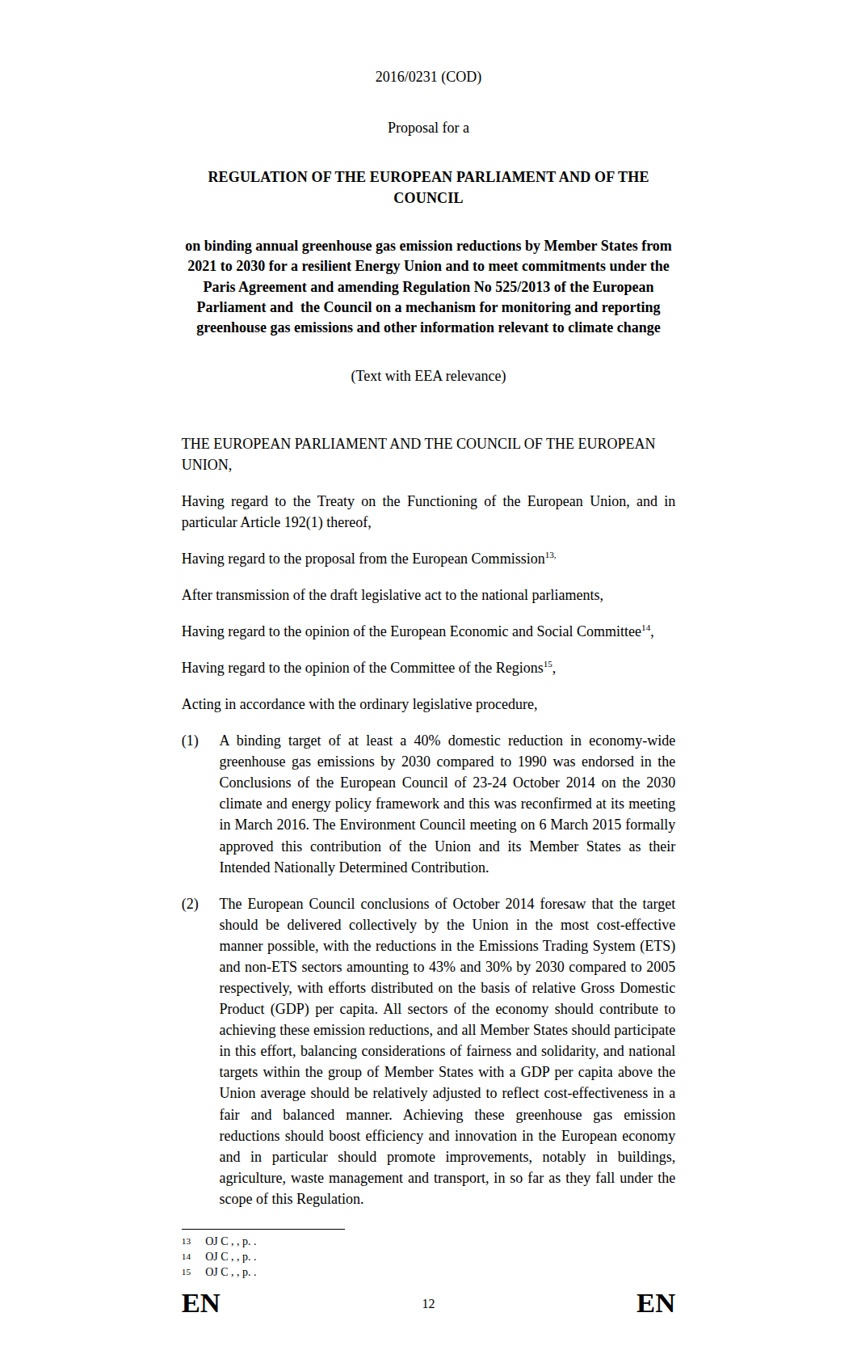2016/0231 (COD)
Proposal for a
REGULATION OF THE EUROPEAN PARLIAMENT AND OF THE COUNCIL
on binding annual greenhouse gas emission reductions by Member States from 2021 to 2030 for a resilient Energy Union and to meet commitments under the Paris Agreement and amending Regulation No 525/2013 of the European Parliament and the Council on a mechanism for monitoring and reporting greenhouse gas emissions and other information relevant to climate change
(Text with EEA relevance)
THE EUROPEAN PARLIAMENT AND THE COUNCIL OF THE EUROPEAN UNION,
Having regard to the Treaty on the Functioning of the European Union, and in particular Article 192(1) thereof,
Having regard to the proposal from the European Commission13,
After transmission of the draft legislative act to the national parliaments,
Having regard to the opinion of the European Economic and Social Committee14,
Having regard to the opinion of the Committee of the Regions15,
Acting in accordance with the ordinary legislative procedure,
(1)
A binding target of at least a 40% domestic reduction in economy-wide greenhouse gas emissions by 2030 compared to 1990 was endorsed in the Conclusions of the European Council of 23-24 October 2014 on the 2030 climate and energy policy framework and this was reconfirmed at its meeting in March 2016. The Environment Council meeting on 6 March 2015 formally approved this contribution of the Union and its Member States as their Intended Nationally Determined Contribution.
(2)
The European Council conclusions of October 2014 foresaw that the target should be delivered collectively by the Union in the most cost-effective manner possible, with the reductions in the Emissions Trading System (ETS) and non-ETS sectors amounting to 43% and 30% by 2030 compared to 2005 respectively, with efforts distributed on the basis of relative Gross Domestic Product (GDP) per capita. All sectors of the economy should contribute to achieving these emission reductions, and all Member States should participate in this effort, balancing considerations of fairness and solidarity, and national targets within the group of Member States with a GDP per capita above the Union average should be relatively adjusted to reflect cost-effectiveness in a fair and balanced manner. Achieving these greenhouse gas emission reductions should boost efficiency and innovation in the European economy and in particular should promote improvements, notably in buildings, agriculture, waste management and transport, in so far as they fall under the scope of this Regulation.
13
OJ C , , p. .
14
OJ C , , p. .
15
OJ C , , p. .
EN
12
EN